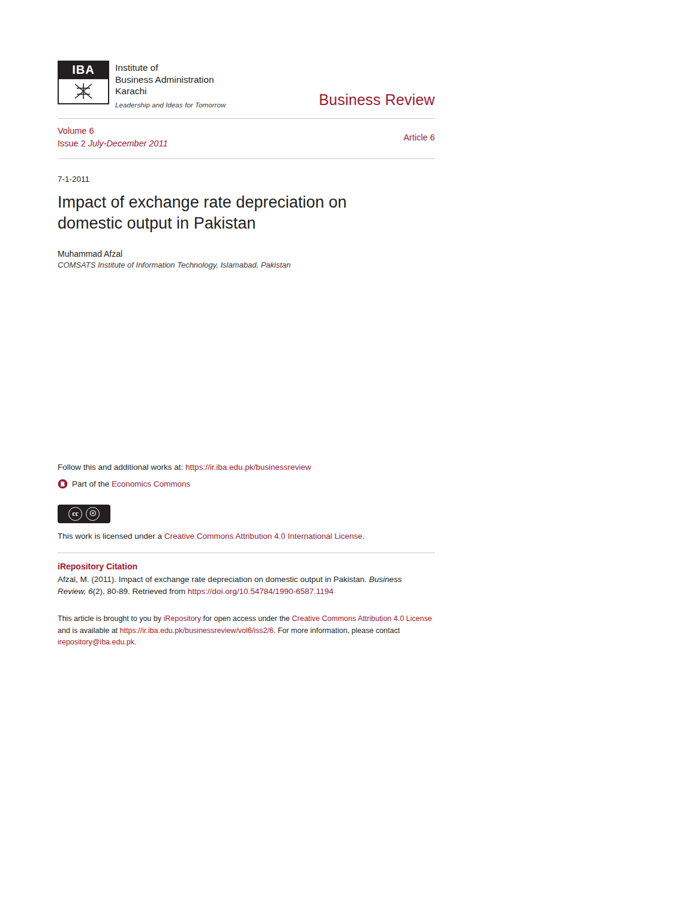IBA
Institute of
Business Administration
Karachi
Leadership and Ideas for Tomorrow
Business Review
Volume 6
Issue 2 July-December 2011
Article 6
7-1-2011
Impact of exchange rate depreciation on domestic output in Pakistan
Muhammad Afzal
COMSATS Institute of Information Technology, Islamabad, Pakistan
Follow this and additional works at: https://ir.iba.edu.pk/businessreview
Part of the Economics Commons
cc
☉
This work is licensed under a Creative Commons Attribution 4.0 International License.
iRepository Citation
Afzal, M. (2011). Impact of exchange rate depreciation on domestic output in Pakistan. Business Review, 6(2), 80-89. Retrieved from https://doi.org/10.54784/1990-6587.1194
This article is brought to you by iRepository for open access under the Creative Commons Attribution 4.0 License and is available at https://ir.iba.edu.pk/businessreview/vol6/iss2/6. For more information, please contact irepository@iba.edu.pk.